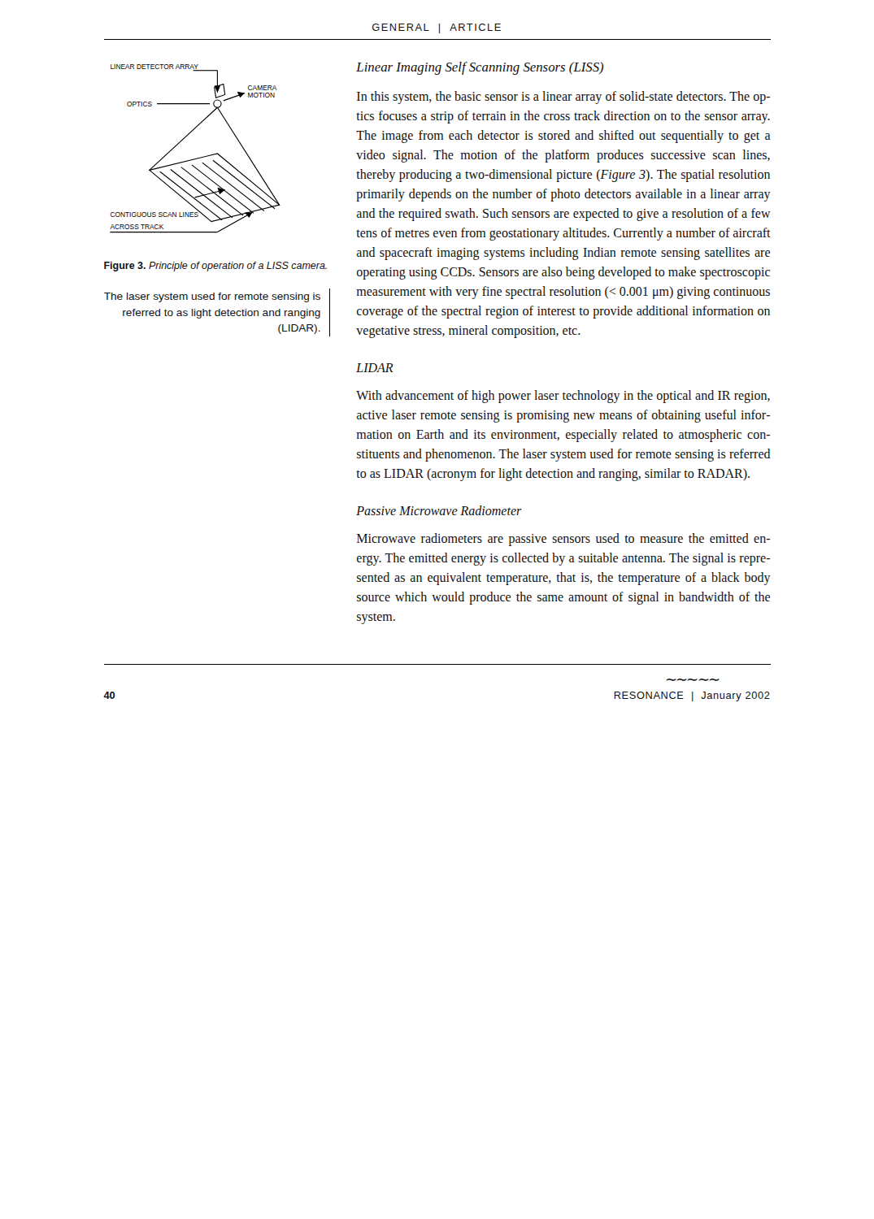General | Article
Schematic of a LISS camera A linear detector array behind optics images a strip of terrain; platform motion produces contiguous scan lines across track. LINEAR DETECTOR ARRAY OPTICS CAMERA MOTION CONTIGUOUS SCAN LINES ACROSS TRACK
Figure 3. Principle of operation of a LISS camera.
The laser system used for remote sensing is referred to as light detection and ranging (LIDAR).
Linear Imaging Self Scanning Sensors (LISS)
In this system, the basic sensor is a linear array of solid-state detectors. The optics focuses a strip of terrain in the cross track direction on to the sensor array. The image from each detector is stored and shifted out sequentially to get a video signal. The motion of the platform produces successive scan lines, thereby producing a two-dimensional picture (Figure 3). The spatial resolution primarily depends on the number of photo detectors available in a linear array and the required swath. Such sensors are expected to give a resolution of a few tens of metres even from geostationary altitudes. Currently a number of aircraft and spacecraft imaging systems including Indian remote sensing satellites are operating using CCDs. Sensors are also being developed to make spectroscopic measurement with very fine spectral resolution (< 0.001 μm) giving continuous coverage of the spectral region of interest to provide additional information on vegetative stress, mineral composition, etc.
LIDAR
With advancement of high power laser technology in the optical and IR region, active laser remote sensing is promising new means of obtaining useful information on Earth and its environment, especially related to atmospheric constituents and phenomenon. The laser system used for remote sensing is referred to as LIDAR (acronym for light detection and ranging, similar to RADAR).
Passive Microwave Radiometer
Microwave radiometers are passive sensors used to measure the emitted energy. The emitted energy is collected by a suitable antenna. The signal is represented as an equivalent temperature, that is, the temperature of a black body source which would produce the same amount of signal in bandwidth of the system.
40
∼∼∼∼∼ RESONANCE | January 2002